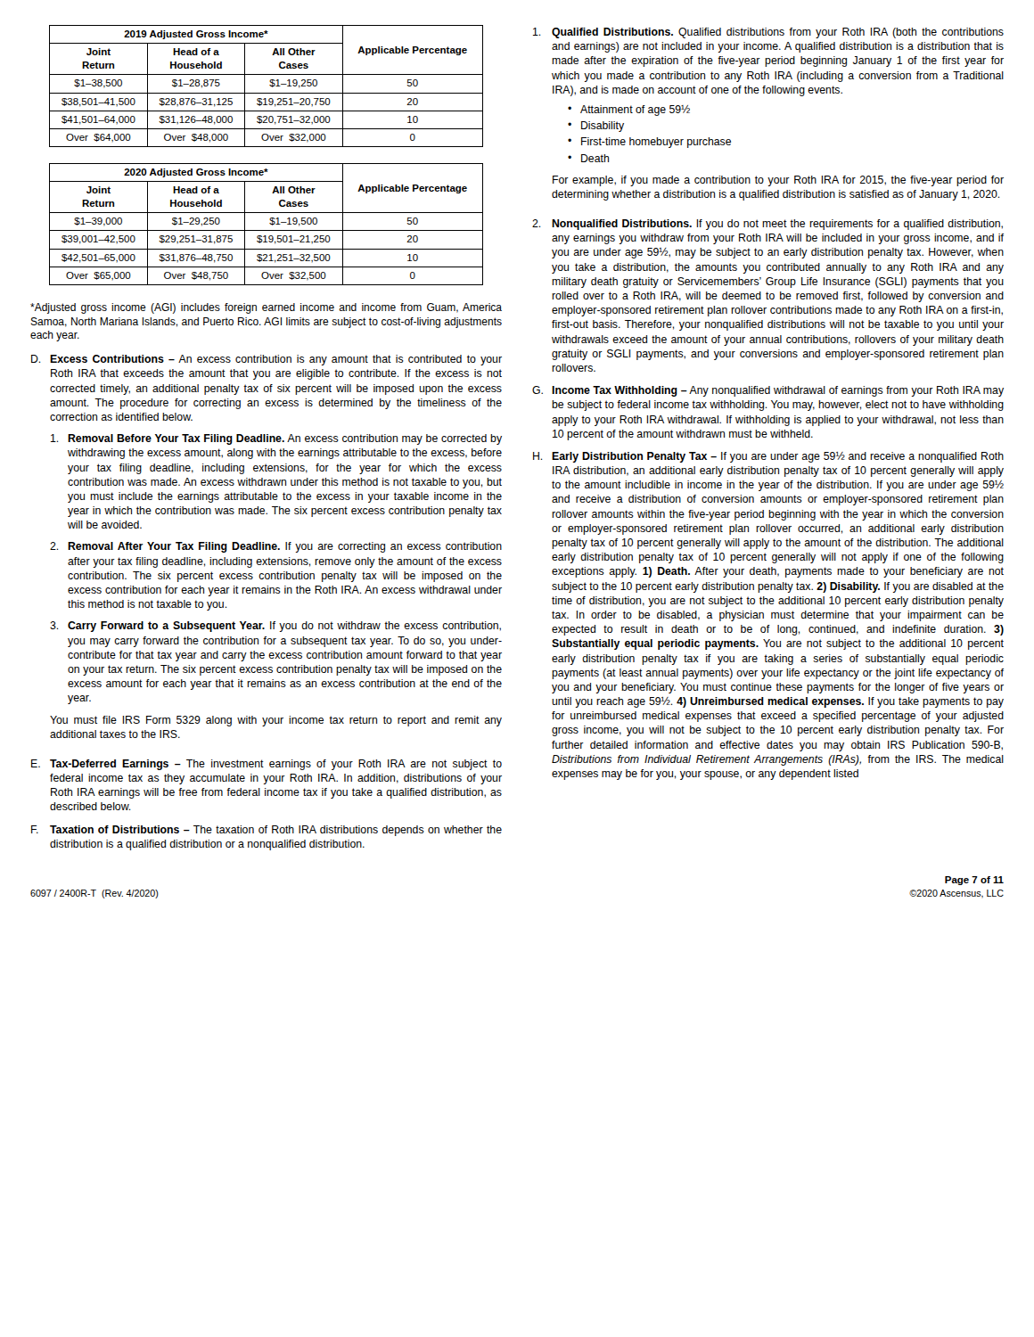| 2019 Adjusted Gross Income* | Applicable Percentage |
| --- | --- |
| Joint Return | Head of a Household | All Other Cases |
| $1–38,500 | $1–28,875 | $1–19,250 | 50 |
| $38,501–41,500 | $28,876–31,125 | $19,251–20,750 | 20 |
| $41,501–64,000 | $31,126–48,000 | $20,751–32,000 | 10 |
| Over $64,000 | Over $48,000 | Over $32,000 | 0 |
| 2020 Adjusted Gross Income* | Applicable Percentage |
| --- | --- |
| Joint Return | Head of a Household | All Other Cases |
| $1–39,000 | $1–29,250 | $1–19,500 | 50 |
| $39,001–42,500 | $29,251–31,875 | $19,501–21,250 | 20 |
| $42,501–65,000 | $31,876–48,750 | $21,251–32,500 | 10 |
| Over $65,000 | Over $48,750 | Over $32,500 | 0 |
*Adjusted gross income (AGI) includes foreign earned income and income from Guam, America Samoa, North Mariana Islands, and Puerto Rico. AGI limits are subject to cost-of-living adjustments each year.
D.
Excess Contributions – An excess contribution is any amount that is contributed to your Roth IRA that exceeds the amount that you are eligible to contribute. If the excess is not corrected timely, an additional penalty tax of six percent will be imposed upon the excess amount. The procedure for correcting an excess is determined by the timeliness of the correction as identified below.
1.
Removal Before Your Tax Filing Deadline. An excess contribution may be corrected by withdrawing the excess amount, along with the earnings attributable to the excess, before your tax filing deadline, including extensions, for the year for which the excess contribution was made. An excess withdrawn under this method is not taxable to you, but you must include the earnings attributable to the excess in your taxable income in the year in which the contribution was made. The six percent excess contribution penalty tax will be avoided.
2.
Removal After Your Tax Filing Deadline. If you are correcting an excess contribution after your tax filing deadline, including extensions, remove only the amount of the excess contribution. The six percent excess contribution penalty tax will be imposed on the excess contribution for each year it remains in the Roth IRA. An excess withdrawal under this method is not taxable to you.
3.
Carry Forward to a Subsequent Year. If you do not withdraw the excess contribution, you may carry forward the contribution for a subsequent tax year. To do so, you under-contribute for that tax year and carry the excess contribution amount forward to that year on your tax return. The six percent excess contribution penalty tax will be imposed on the excess amount for each year that it remains as an excess contribution at the end of the year.
You must file IRS Form 5329 along with your income tax return to report and remit any additional taxes to the IRS.
E.
Tax-Deferred Earnings – The investment earnings of your Roth IRA are not subject to federal income tax as they accumulate in your Roth IRA. In addition, distributions of your Roth IRA earnings will be free from federal income tax if you take a qualified distribution, as described below.
F.
Taxation of Distributions – The taxation of Roth IRA distributions depends on whether the distribution is a qualified distribution or a nonqualified distribution.
1.
Qualified Distributions. Qualified distributions from your Roth IRA (both the contributions and earnings) are not included in your income. A qualified distribution is a distribution that is made after the expiration of the five-year period beginning January 1 of the first year for which you made a contribution to any Roth IRA (including a conversion from a Traditional IRA), and is made on account of one of the following events.
Attainment of age 59½
Disability
First-time homebuyer purchase
Death
For example, if you made a contribution to your Roth IRA for 2015, the five-year period for determining whether a distribution is a qualified distribution is satisfied as of January 1, 2020.
2.
Nonqualified Distributions. If you do not meet the requirements for a qualified distribution, any earnings you withdraw from your Roth IRA will be included in your gross income, and if you are under age 59½, may be subject to an early distribution penalty tax. However, when you take a distribution, the amounts you contributed annually to any Roth IRA and any military death gratuity or Servicemembers’ Group Life Insurance (SGLI) payments that you rolled over to a Roth IRA, will be deemed to be removed first, followed by conversion and employer-sponsored retirement plan rollover contributions made to any Roth IRA on a first-in, first-out basis. Therefore, your nonqualified distributions will not be taxable to you until your withdrawals exceed the amount of your annual contributions, rollovers of your military death gratuity or SGLI payments, and your conversions and employer-sponsored retirement plan rollovers.
G.
Income Tax Withholding – Any nonqualified withdrawal of earnings from your Roth IRA may be subject to federal income tax withholding. You may, however, elect not to have withholding apply to your Roth IRA withdrawal. If withholding is applied to your withdrawal, not less than 10 percent of the amount withdrawn must be withheld.
H.
Early Distribution Penalty Tax – If you are under age 59½ and receive a nonqualified Roth IRA distribution, an additional early distribution penalty tax of 10 percent generally will apply to the amount includible in income in the year of the distribution. If you are under age 59½ and receive a distribution of conversion amounts or employer-sponsored retirement plan rollover amounts within the five-year period beginning with the year in which the conversion or employer-sponsored retirement plan rollover occurred, an additional early distribution penalty tax of 10 percent generally will apply to the amount of the distribution. The additional early distribution penalty tax of 10 percent generally will not apply if one of the following exceptions apply. 1) Death. After your death, payments made to your beneficiary are not subject to the 10 percent early distribution penalty tax. 2) Disability. If you are disabled at the time of distribution, you are not subject to the additional 10 percent early distribution penalty tax. In order to be disabled, a physician must determine that your impairment can be expected to result in death or to be of long, continued, and indefinite duration. 3) Substantially equal periodic payments. You are not subject to the additional 10 percent early distribution penalty tax if you are taking a series of substantially equal periodic payments (at least annual payments) over your life expectancy or the joint life expectancy of you and your beneficiary. You must continue these payments for the longer of five years or until you reach age 59½. 4) Unreimbursed medical expenses. If you take payments to pay for unreimbursed medical expenses that exceed a specified percentage of your adjusted gross income, you will not be subject to the 10 percent early distribution penalty tax. For further detailed information and effective dates you may obtain IRS Publication 590-B, Distributions from Individual Retirement Arrangements (IRAs), from the IRS. The medical expenses may be for you, your spouse, or any dependent listed
6097 / 2400R-T (Rev. 4/2020)
Page 7 of 11
©2020 Ascensus, LLC